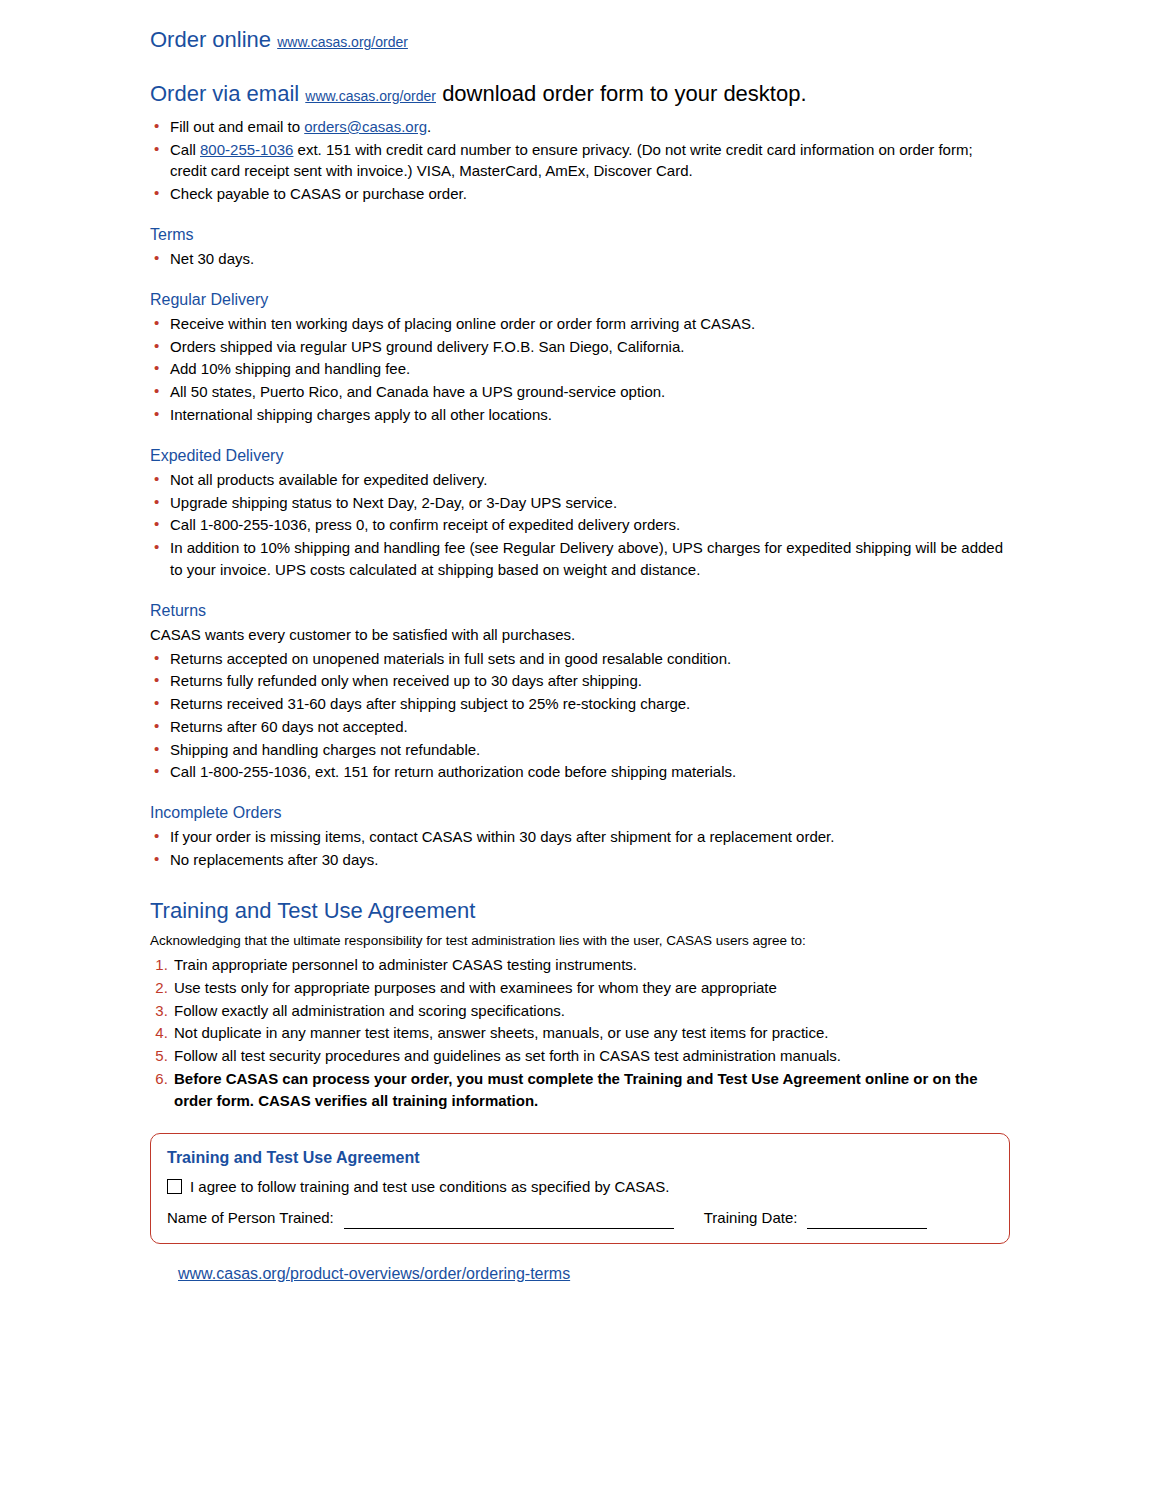Order online www.casas.org/order
Order via email www.casas.org/order download order form to your desktop.
Fill out and email to orders@casas.org.
Call 800-255-1036 ext. 151 with credit card number to ensure privacy. (Do not write credit card information on order form; credit card receipt sent with invoice.) VISA, MasterCard, AmEx, Discover Card.
Check payable to CASAS or purchase order.
Terms
Net 30 days.
Regular Delivery
Receive within ten working days of placing online order or order form arriving at CASAS.
Orders shipped via regular UPS ground delivery F.O.B. San Diego, California.
Add 10% shipping and handling fee.
All 50 states, Puerto Rico, and Canada have a UPS ground-service option.
International shipping charges apply to all other locations.
Expedited Delivery
Not all products available for expedited delivery.
Upgrade shipping status to Next Day, 2-Day, or 3-Day UPS service.
Call 1-800-255-1036, press 0, to confirm receipt of expedited delivery orders.
In addition to 10% shipping and handling fee (see Regular Delivery above), UPS charges for expedited shipping will be added to your invoice. UPS costs calculated at shipping based on weight and distance.
Returns
CASAS wants every customer to be satisfied with all purchases.
Returns accepted on unopened materials in full sets and in good resalable condition.
Returns fully refunded only when received up to 30 days after shipping.
Returns received 31-60 days after shipping subject to 25% re-stocking charge.
Returns after 60 days not accepted.
Shipping and handling charges not refundable.
Call 1-800-255-1036, ext. 151 for return authorization code before shipping materials.
Incomplete Orders
If your order is missing items, contact CASAS within 30 days after shipment for a replacement order.
No replacements after 30 days.
Training and Test Use Agreement
Acknowledging that the ultimate responsibility for test administration lies with the user, CASAS users agree to:
Train appropriate personnel to administer CASAS testing instruments.
Use tests only for appropriate purposes and with examinees for whom they are appropriate
Follow exactly all administration and scoring specifications.
Not duplicate in any manner test items, answer sheets, manuals, or use any test items for practice.
Follow all test security procedures and guidelines as set forth in CASAS test administration manuals.
Before CASAS can process your order, you must complete the Training and Test Use Agreement online or on the order form. CASAS verifies all training information.
Training and Test Use Agreement
I agree to follow training and test use conditions as specified by CASAS.
Name of Person Trained: Training Date:
www.casas.org/product-overviews/order/ordering-terms